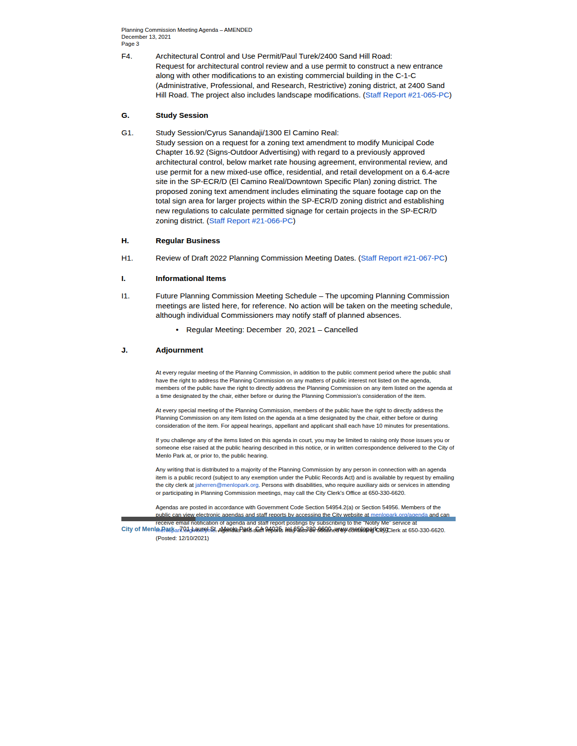Planning Commission Meeting Agenda – AMENDED
December 13, 2021
Page 3
F4.
Architectural Control and Use Permit/Paul Turek/2400 Sand Hill Road:
Request for architectural control review and a use permit to construct a new entrance along with other modifications to an existing commercial building in the C-1-C (Administrative, Professional, and Research, Restrictive) zoning district, at 2400 Sand Hill Road. The project also includes landscape modifications. (Staff Report #21-065-PC)
G.
Study Session
G1.
Study Session/Cyrus Sanandaji/1300 El Camino Real:
Study session on a request for a zoning text amendment to modify Municipal Code Chapter 16.92 (Signs-Outdoor Advertising) with regard to a previously approved architectural control, below market rate housing agreement, environmental review, and use permit for a new mixed-use office, residential, and retail development on a 6.4-acre site in the SP-ECR/D (El Camino Real/Downtown Specific Plan) zoning district. The proposed zoning text amendment includes eliminating the square footage cap on the total sign area for larger projects within the SP-ECR/D zoning district and establishing new regulations to calculate permitted signage for certain projects in the SP-ECR/D zoning district. (Staff Report #21-066-PC)
H.
Regular Business
H1.
Review of Draft 2022 Planning Commission Meeting Dates. (Staff Report #21-067-PC)
I.
Informational Items
I1.
Future Planning Commission Meeting Schedule – The upcoming Planning Commission meetings are listed here, for reference. No action will be taken on the meeting schedule, although individual Commissioners may notify staff of planned absences.
•
Regular Meeting: December 20, 2021 – Cancelled
J.
Adjournment
At every regular meeting of the Planning Commission, in addition to the public comment period where the public shall have the right to address the Planning Commission on any matters of public interest not listed on the agenda, members of the public have the right to directly address the Planning Commission on any item listed on the agenda at a time designated by the chair, either before or during the Planning Commission's consideration of the item.
At every special meeting of the Planning Commission, members of the public have the right to directly address the Planning Commission on any item listed on the agenda at a time designated by the chair, either before or during consideration of the item. For appeal hearings, appellant and applicant shall each have 10 minutes for presentations.
If you challenge any of the items listed on this agenda in court, you may be limited to raising only those issues you or someone else raised at the public hearing described in this notice, or in written correspondence delivered to the City of Menlo Park at, or prior to, the public hearing.
Any writing that is distributed to a majority of the Planning Commission by any person in connection with an agenda item is a public record (subject to any exemption under the Public Records Act) and is available by request by emailing the city clerk at jaherren@menlopark.org. Persons with disabilities, who require auxiliary aids or services in attending or participating in Planning Commission meetings, may call the City Clerk's Office at 650-330-6620.
Agendas are posted in accordance with Government Code Section 54954.2(a) or Section 54956. Members of the public can view electronic agendas and staff reports by accessing the City website at menlopark.org/agenda and can receive email notification of agenda and staff report postings by subscribing to the “Notify Me” service at menlopark.org/notifyme. Agendas and staff reports may also be obtained by contacting City Clerk at 650-330-6620. (Posted: 12/10/2021)
City of Menlo Park 701 Laurel St., Menlo Park, CA 94025 tel 650-330-6600 www.menlopark.org